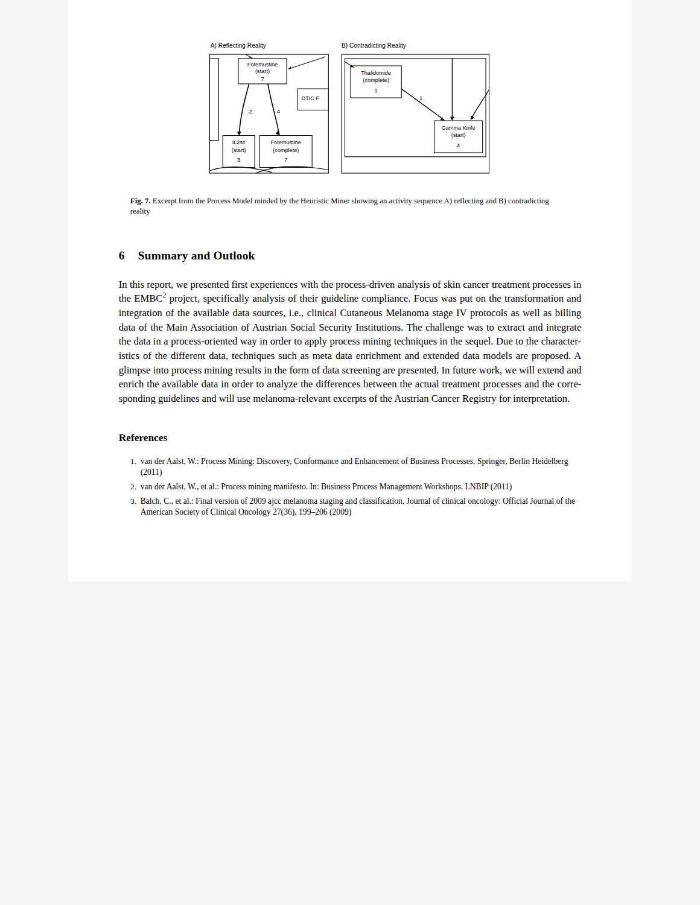A) Reflecting Reality B) Contradicting Reality Fotemustine (start) 7 DTIC F IL2sc (start) 3 Fotemustine (complete) 7 2 4 Thalidomide (complete) 1 Gamma Knife (start) 4 1
Fig. 7. Excerpt from the Process Model minded by the Heuristic Miner showing an activity sequence A) reflecting and B) contradicting reality
6 Summary and Outlook
In this report, we presented first experiences with the process-driven analysis of skin cancer treatment processes in the EMBC2 project, specifically analysis of their guideline compliance. Focus was put on the transformation and integration of the available data sources, i.e., clinical Cutaneous Melanoma stage IV protocols as well as billing data of the Main Association of Austrian Social Security Institutions. The challenge was to extract and integrate the data in a process-oriented way in order to apply process mining techniques in the sequel. Due to the characteristics of the different data, techniques such as meta data enrichment and extended data models are proposed. A glimpse into process mining results in the form of data screening are presented. In future work, we will extend and enrich the available data in order to analyze the differences between the actual treatment processes and the corresponding guidelines and will use melanoma-relevant excerpts of the Austrian Cancer Registry for interpretation.
References
van der Aalst, W.: Process Mining: Discovery, Conformance and Enhancement of Business Processes. Springer, Berlin Heidelberg (2011)
van der Aalst, W., et al.: Process mining manifesto. In: Business Process Management Workshops. LNBIP (2011)
Balch, C., et al.: Final version of 2009 ajcc melanoma staging and classification. Journal of clinical oncology: Official Journal of the American Society of Clinical Oncology 27(36), 199–206 (2009)